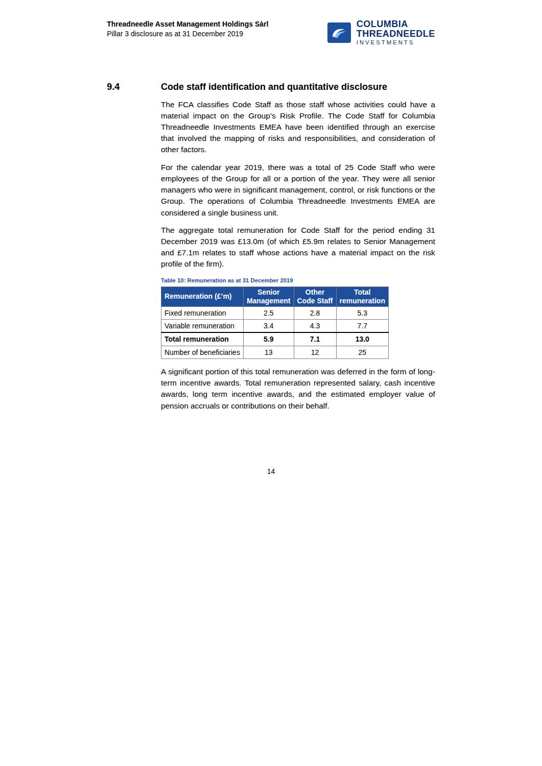Threadneedle Asset Management Holdings Sàrl
Pillar 3 disclosure as at 31 December 2019
COLUMBIA
THREADNEEDLE
INVESTMENTS
9.4 Code staff identification and quantitative disclosure
The FCA classifies Code Staff as those staff whose activities could have a material impact on the Group’s Risk Profile. The Code Staff for Columbia Threadneedle Investments EMEA have been identified through an exercise that involved the mapping of risks and responsibilities, and consideration of other factors.
For the calendar year 2019, there was a total of 25 Code Staff who were employees of the Group for all or a portion of the year. They were all senior managers who were in significant management, control, or risk functions or the Group. The operations of Columbia Threadneedle Investments EMEA are considered a single business unit.
The aggregate total remuneration for Code Staff for the period ending 31 December 2019 was £13.0m (of which £5.9m relates to Senior Management and £7.1m relates to staff whose actions have a material impact on the risk profile of the firm).
Table 10: Remuneration as at 31 December 2019
| Remuneration (£’m) | Senior Management | Other Code Staff | Total remuneration |
| --- | --- | --- | --- |
| Fixed remuneration | 2.5 | 2.8 | 5.3 |
| Variable remuneration | 3.4 | 4.3 | 7.7 |
| Total remuneration | 5.9 | 7.1 | 13.0 |
| Number of beneficiaries | 13 | 12 | 25 |
A significant portion of this total remuneration was deferred in the form of long-term incentive awards. Total remuneration represented salary, cash incentive awards, long term incentive awards, and the estimated employer value of pension accruals or contributions on their behalf.
14